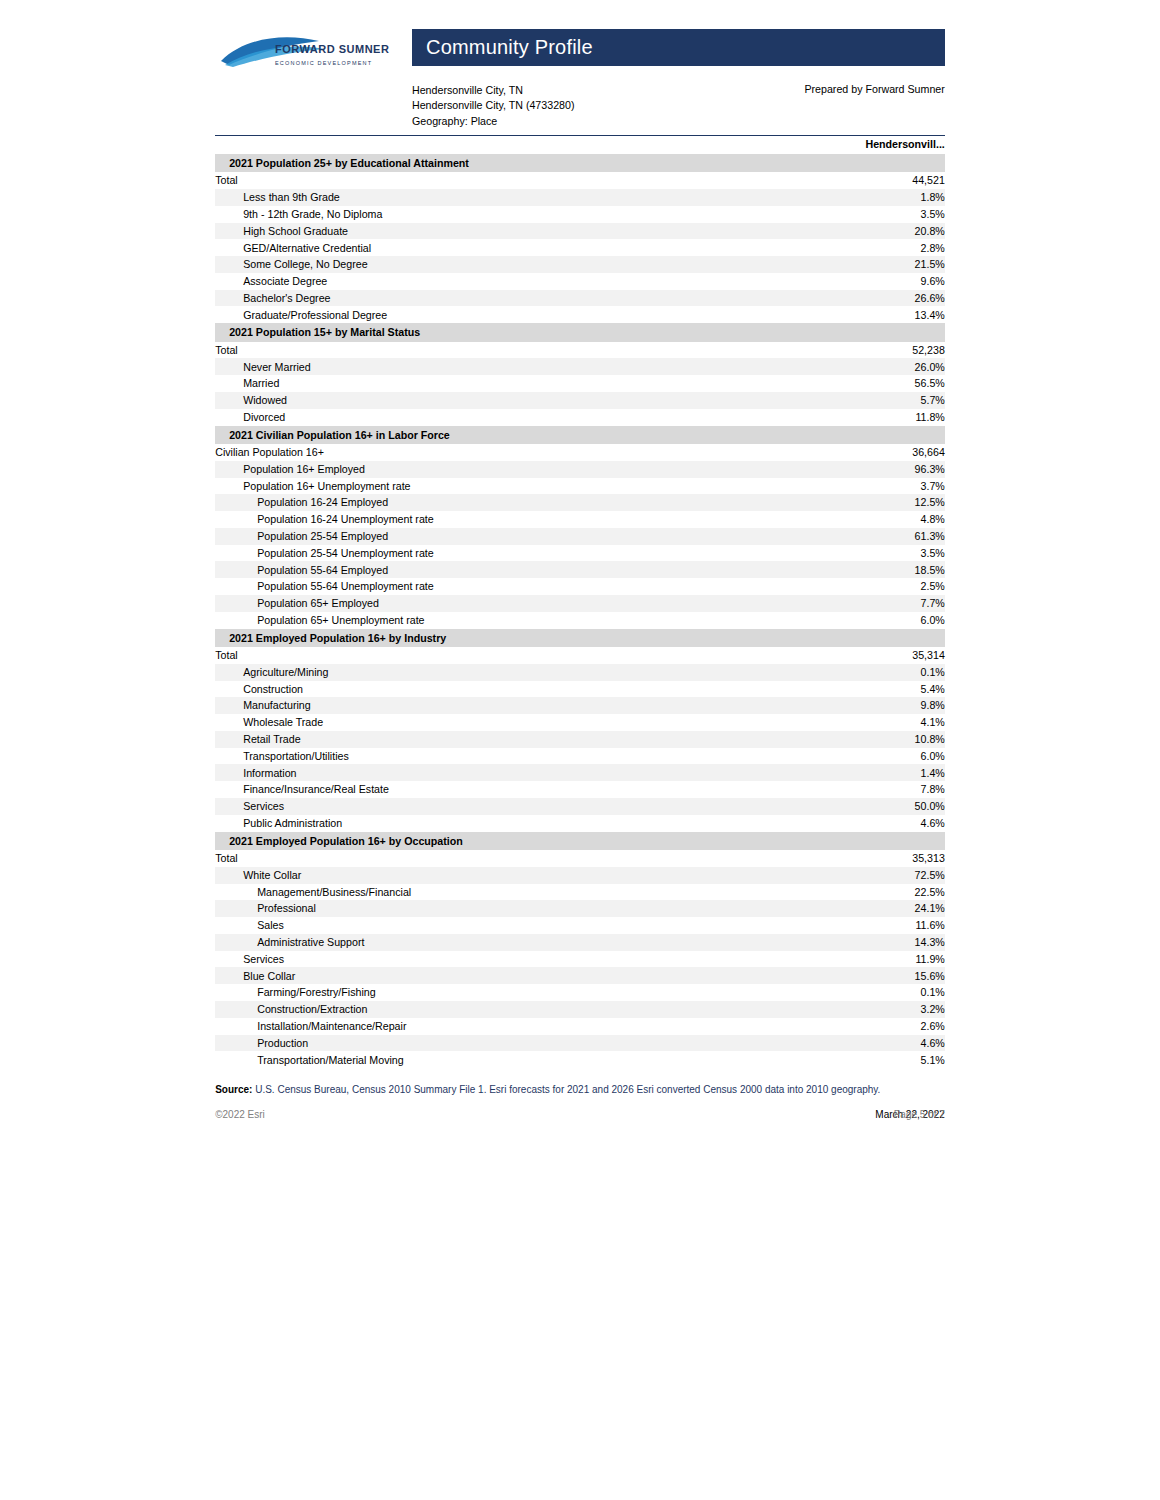FORWARD SUMNER ECONOMIC DEVELOPMENT
Community Profile
Hendersonville City, TN
Hendersonville City, TN (4733280)
Geography: Place
Prepared by Forward Sumner
| | Hendersonvill... |
| 2021 Population 25+ by Educational Attainment | |
| Total | 44,521 |
| Less than 9th Grade | 1.8% |
| 9th - 12th Grade, No Diploma | 3.5% |
| High School Graduate | 20.8% |
| GED/Alternative Credential | 2.8% |
| Some College, No Degree | 21.5% |
| Associate Degree | 9.6% |
| Bachelor's Degree | 26.6% |
| Graduate/Professional Degree | 13.4% |
| 2021 Population 15+ by Marital Status | |
| Total | 52,238 |
| Never Married | 26.0% |
| Married | 56.5% |
| Widowed | 5.7% |
| Divorced | 11.8% |
| 2021 Civilian Population 16+ in Labor Force | |
| Civilian Population 16+ | 36,664 |
| Population 16+ Employed | 96.3% |
| Population 16+ Unemployment rate | 3.7% |
| Population 16-24 Employed | 12.5% |
| Population 16-24 Unemployment rate | 4.8% |
| Population 25-54 Employed | 61.3% |
| Population 25-54 Unemployment rate | 3.5% |
| Population 55-64 Employed | 18.5% |
| Population 55-64 Unemployment rate | 2.5% |
| Population 65+ Employed | 7.7% |
| Population 65+ Unemployment rate | 6.0% |
| 2021 Employed Population 16+ by Industry | |
| Total | 35,314 |
| Agriculture/Mining | 0.1% |
| Construction | 5.4% |
| Manufacturing | 9.8% |
| Wholesale Trade | 4.1% |
| Retail Trade | 10.8% |
| Transportation/Utilities | 6.0% |
| Information | 1.4% |
| Finance/Insurance/Real Estate | 7.8% |
| Services | 50.0% |
| Public Administration | 4.6% |
| 2021 Employed Population 16+ by Occupation | |
| Total | 35,313 |
| White Collar | 72.5% |
| Management/Business/Financial | 22.5% |
| Professional | 24.1% |
| Sales | 11.6% |
| Administrative Support | 14.3% |
| Services | 11.9% |
| Blue Collar | 15.6% |
| Farming/Forestry/Fishing | 0.1% |
| Construction/Extraction | 3.2% |
| Installation/Maintenance/Repair | 2.6% |
| Production | 4.6% |
| Transportation/Material Moving | 5.1% |
Source: U.S. Census Bureau, Census 2010 Summary File 1. Esri forecasts for 2021 and 2026 Esri converted Census 2000 data into 2010 geography.
March 22, 2022
©2022 Esri
Page 5 of 7